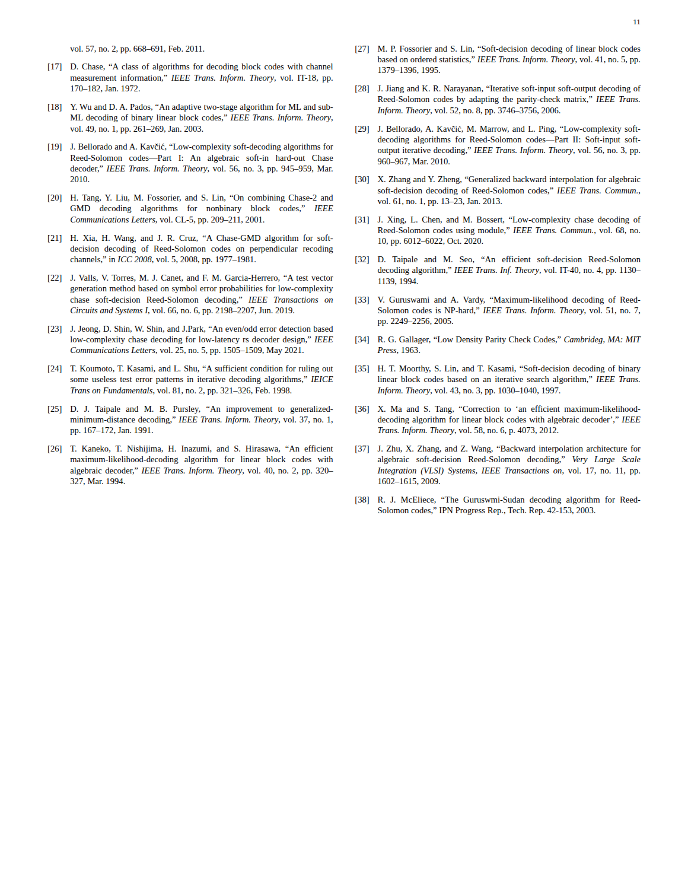11
vol. 57, no. 2, pp. 668–691, Feb. 2011.
[17] D. Chase, “A class of algorithms for decoding block codes with channel measurement information,” IEEE Trans. Inform. Theory, vol. IT-18, pp. 170–182, Jan. 1972.
[18] Y. Wu and D. A. Pados, “An adaptive two-stage algorithm for ML and sub-ML decoding of binary linear block codes,” IEEE Trans. Inform. Theory, vol. 49, no. 1, pp. 261–269, Jan. 2003.
[19] J. Bellorado and A. Kavčić, “Low-complexity soft-decoding algorithms for Reed-Solomon codes—Part I: An algebraic soft-in hard-out Chase decoder,” IEEE Trans. Inform. Theory, vol. 56, no. 3, pp. 945–959, Mar. 2010.
[20] H. Tang, Y. Liu, M. Fossorier, and S. Lin, “On combining Chase-2 and GMD decoding algorithms for nonbinary block codes,” IEEE Communications Letters, vol. CL-5, pp. 209–211, 2001.
[21] H. Xia, H. Wang, and J. R. Cruz, “A Chase-GMD algorithm for soft-decision decoding of Reed-Solomon codes on perpendicular recoding channels,” in ICC 2008, vol. 5, 2008, pp. 1977–1981.
[22] J. Valls, V. Torres, M. J. Canet, and F. M. Garcia-Herrero, “A test vector generation method based on symbol error probabilities for low-complexity chase soft-decision Reed-Solomon decoding,” IEEE Transactions on Circuits and Systems I, vol. 66, no. 6, pp. 2198–2207, Jun. 2019.
[23] J. Jeong, D. Shin, W. Shin, and J.Park, “An even/odd error detection based low-complexity chase decoding for low-latency rs decoder design,” IEEE Communications Letters, vol. 25, no. 5, pp. 1505–1509, May 2021.
[24] T. Koumoto, T. Kasami, and L. Shu, “A sufficient condition for ruling out some useless test error patterns in iterative decoding algorithms,” IEICE Trans on Fundamentals, vol. 81, no. 2, pp. 321–326, Feb. 1998.
[25] D. J. Taipale and M. B. Pursley, “An improvement to generalized-minimum-distance decoding,” IEEE Trans. Inform. Theory, vol. 37, no. 1, pp. 167–172, Jan. 1991.
[26] T. Kaneko, T. Nishijima, H. Inazumi, and S. Hirasawa, “An efficient maximum-likelihood-decoding algorithm for linear block codes with algebraic decoder,” IEEE Trans. Inform. Theory, vol. 40, no. 2, pp. 320–327, Mar. 1994.
[27] M. P. Fossorier and S. Lin, “Soft-decision decoding of linear block codes based on ordered statistics,” IEEE Trans. Inform. Theory, vol. 41, no. 5, pp. 1379–1396, 1995.
[28] J. Jiang and K. R. Narayanan, “Iterative soft-input soft-output decoding of Reed-Solomon codes by adapting the parity-check matrix,” IEEE Trans. Inform. Theory, vol. 52, no. 8, pp. 3746–3756, 2006.
[29] J. Bellorado, A. Kavčić, M. Marrow, and L. Ping, “Low-complexity soft-decoding algorithms for Reed-Solomon codes—Part II: Soft-input soft-output iterative decoding,” IEEE Trans. Inform. Theory, vol. 56, no. 3, pp. 960–967, Mar. 2010.
[30] X. Zhang and Y. Zheng, “Generalized backward interpolation for algebraic soft-decision decoding of Reed-Solomon codes,” IEEE Trans. Commun., vol. 61, no. 1, pp. 13–23, Jan. 2013.
[31] J. Xing, L. Chen, and M. Bossert, “Low-complexity chase decoding of Reed-Solomon codes using module,” IEEE Trans. Commun., vol. 68, no. 10, pp. 6012–6022, Oct. 2020.
[32] D. Taipale and M. Seo, “An efficient soft-decision Reed-Solomon decoding algorithm,” IEEE Trans. Inf. Theory, vol. IT-40, no. 4, pp. 1130–1139, 1994.
[33] V. Guruswami and A. Vardy, “Maximum-likelihood decoding of Reed-Solomon codes is NP-hard,” IEEE Trans. Inform. Theory, vol. 51, no. 7, pp. 2249–2256, 2005.
[34] R. G. Gallager, “Low Density Parity Check Codes,” Cambrideg, MA: MIT Press, 1963.
[35] H. T. Moorthy, S. Lin, and T. Kasami, “Soft-decision decoding of binary linear block codes based on an iterative search algorithm,” IEEE Trans. Inform. Theory, vol. 43, no. 3, pp. 1030–1040, 1997.
[36] X. Ma and S. Tang, “Correction to ‘an efficient maximum-likelihood-decoding algorithm for linear block codes with algebraic decoder’,” IEEE Trans. Inform. Theory, vol. 58, no. 6, p. 4073, 2012.
[37] J. Zhu, X. Zhang, and Z. Wang, “Backward interpolation architecture for algebraic soft-decision Reed-Solomon decoding,” Very Large Scale Integration (VLSI) Systems, IEEE Transactions on, vol. 17, no. 11, pp. 1602–1615, 2009.
[38] R. J. McEliece, “The Guruswmi-Sudan decoding algorithm for Reed-Solomon codes,” IPN Progress Rep., Tech. Rep. 42-153, 2003.